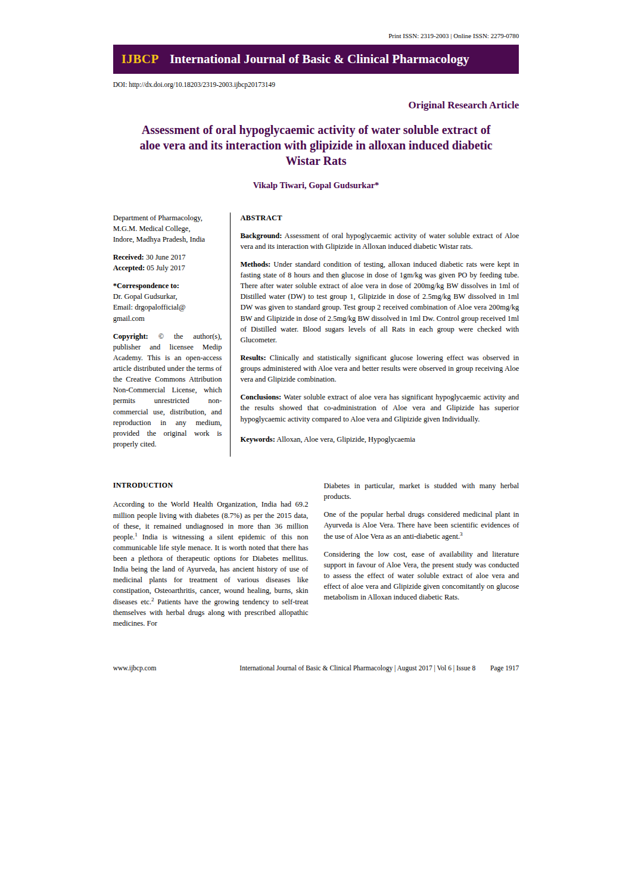Print ISSN: 2319-2003 | Online ISSN: 2279-0780
IJBCP International Journal of Basic & Clinical Pharmacology
DOI: http://dx.doi.org/10.18203/2319-2003.ijbcp20173149
Original Research Article
Assessment of oral hypoglycaemic activity of water soluble extract of
aloe vera and its interaction with glipizide in alloxan induced diabetic
Wistar Rats
Vikalp Tiwari, Gopal Gudsurkar*
Department of Pharmacology,
M.G.M. Medical College,
Indore, Madhya Pradesh, India
Received: 30 June 2017
Accepted: 05 July 2017
*Correspondence to:
Dr. Gopal Gudsurkar,
Email: drgopalofficial@
gmail.com
Copyright: © the author(s), publisher and licensee Medip Academy. This is an open-access article distributed under the terms of the Creative Commons Attribution Non-Commercial License, which permits unrestricted non-commercial use, distribution, and reproduction in any medium, provided the original work is properly cited.
ABSTRACT
Background: Assessment of oral hypoglycaemic activity of water soluble extract of Aloe vera and its interaction with Glipizide in Alloxan induced diabetic Wistar rats.
Methods: Under standard condition of testing, alloxan induced diabetic rats were kept in fasting state of 8 hours and then glucose in dose of 1gm/kg was given PO by feeding tube. There after water soluble extract of aloe vera in dose of 200mg/kg BW dissolves in 1ml of Distilled water (DW) to test group 1, Glipizide in dose of 2.5mg/kg BW dissolved in 1ml DW was given to standard group. Test group 2 received combination of Aloe vera 200mg/kg BW and Glipizide in dose of 2.5mg/kg BW dissolved in 1ml Dw. Control group received 1ml of Distilled water. Blood sugars levels of all Rats in each group were checked with Glucometer.
Results: Clinically and statistically significant glucose lowering effect was observed in groups administered with Aloe vera and better results were observed in group receiving Aloe vera and Glipizide combination.
Conclusions: Water soluble extract of aloe vera has significant hypoglycaemic activity and the results showed that co-administration of Aloe vera and Glipizide has superior hypoglycaemic activity compared to Aloe vera and Glipizide given Individually.
Keywords: Alloxan, Aloe vera, Glipizide, Hypoglycaemia
INTRODUCTION
According to the World Health Organization, India had 69.2 million people living with diabetes (8.7%) as per the 2015 data, of these, it remained undiagnosed in more than 36 million people.1 India is witnessing a silent epidemic of this non communicable life style menace. It is worth noted that there has been a plethora of therapeutic options for Diabetes mellitus. India being the land of Ayurveda, has ancient history of use of medicinal plants for treatment of various diseases like constipation, Osteoarthritis, cancer, wound healing, burns, skin diseases etc.2 Patients have the growing tendency to self-treat themselves with herbal drugs along with prescribed allopathic medicines. For
Diabetes in particular, market is studded with many herbal products.
One of the popular herbal drugs considered medicinal plant in Ayurveda is Aloe Vera. There have been scientific evidences of the use of Aloe Vera as an anti-diabetic agent.3
Considering the low cost, ease of availability and literature support in favour of Aloe Vera, the present study was conducted to assess the effect of water soluble extract of aloe vera and effect of aloe vera and Glipizide given concomitantly on glucose metabolism in Alloxan induced diabetic Rats.
www.ijbcp.com
International Journal of Basic & Clinical Pharmacology | August 2017 | Vol 6 | Issue 8 Page 1917